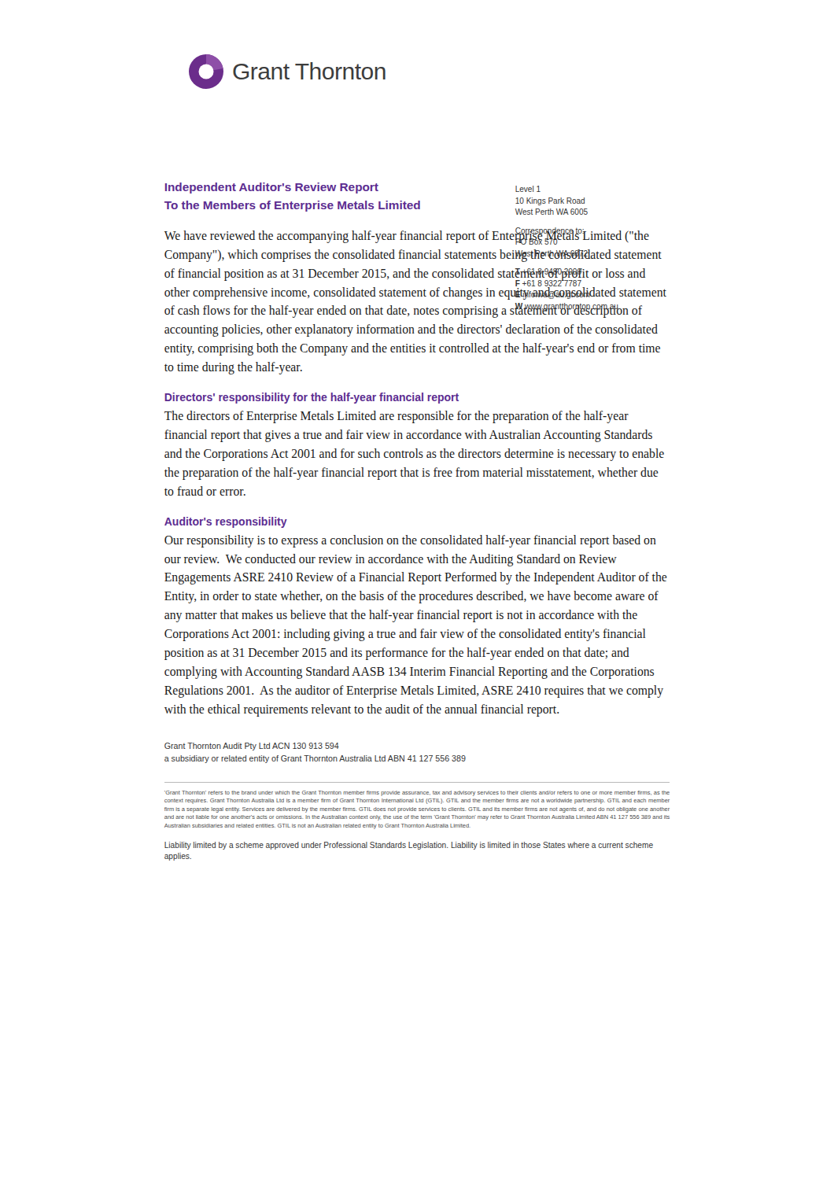Grant Thornton
Level 1
10 Kings Park Road
West Perth WA 6005
Correspondence to:
PO Box 570
West Perth WA 6872
T +61 8 9480 2000
F +61 8 9322 7787
E info.wa@au.gt.com
W www.grantthornton.com.au
Independent Auditor's Review Report
To the Members of Enterprise Metals Limited
We have reviewed the accompanying half-year financial report of Enterprise Metals Limited ("the Company"), which comprises the consolidated financial statements being the consolidated statement of financial position as at 31 December 2015, and the consolidated statement of profit or loss and other comprehensive income, consolidated statement of changes in equity and consolidated statement of cash flows for the half-year ended on that date, notes comprising a statement or description of accounting policies, other explanatory information and the directors' declaration of the consolidated entity, comprising both the Company and the entities it controlled at the half-year's end or from time to time during the half-year.
Directors' responsibility for the half-year financial report
The directors of Enterprise Metals Limited are responsible for the preparation of the half-year financial report that gives a true and fair view in accordance with Australian Accounting Standards and the Corporations Act 2001 and for such controls as the directors determine is necessary to enable the preparation of the half-year financial report that is free from material misstatement, whether due to fraud or error.
Auditor's responsibility
Our responsibility is to express a conclusion on the consolidated half-year financial report based on our review. We conducted our review in accordance with the Auditing Standard on Review Engagements ASRE 2410 Review of a Financial Report Performed by the Independent Auditor of the Entity, in order to state whether, on the basis of the procedures described, we have become aware of any matter that makes us believe that the half-year financial report is not in accordance with the Corporations Act 2001: including giving a true and fair view of the consolidated entity's financial position as at 31 December 2015 and its performance for the half-year ended on that date; and complying with Accounting Standard AASB 134 Interim Financial Reporting and the Corporations Regulations 2001. As the auditor of Enterprise Metals Limited, ASRE 2410 requires that we comply with the ethical requirements relevant to the audit of the annual financial report.
Grant Thornton Audit Pty Ltd ACN 130 913 594
a subsidiary or related entity of Grant Thornton Australia Ltd ABN 41 127 556 389
'Grant Thornton' refers to the brand under which the Grant Thornton member firms provide assurance, tax and advisory services to their clients and/or refers to one or more member firms, as the context requires. Grant Thornton Australia Ltd is a member firm of Grant Thornton International Ltd (GTIL). GTIL and the member firms are not a worldwide partnership. GTIL and each member firm is a separate legal entity. Services are delivered by the member firms. GTIL does not provide services to clients. GTIL and its member firms are not agents of, and do not obligate one another and are not liable for one another's acts or omissions. In the Australian context only, the use of the term 'Grant Thornton' may refer to Grant Thornton Australia Limited ABN 41 127 556 389 and its Australian subsidiaries and related entities. GTIL is not an Australian related entity to Grant Thornton Australia Limited.
Liability limited by a scheme approved under Professional Standards Legislation. Liability is limited in those States where a current scheme applies.